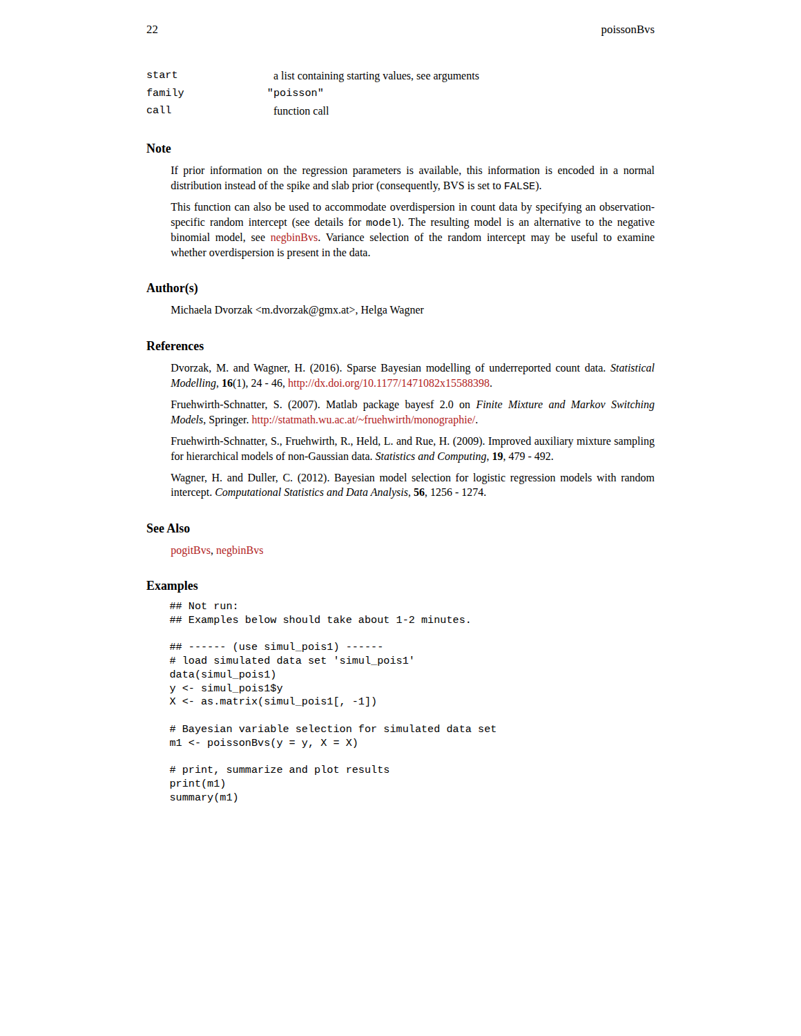22 poissonBvs
start
a list containing starting values, see arguments
family
"poisson"
call
function call
Note
If prior information on the regression parameters is available, this information is encoded in a normal distribution instead of the spike and slab prior (consequently, BVS is set to FALSE).
This function can also be used to accommodate overdispersion in count data by specifying an observation-specific random intercept (see details for model). The resulting model is an alternative to the negative binomial model, see negbinBvs. Variance selection of the random intercept may be useful to examine whether overdispersion is present in the data.
Author(s)
Michaela Dvorzak <m.dvorzak@gmx.at>, Helga Wagner
References
Dvorzak, M. and Wagner, H. (2016). Sparse Bayesian modelling of underreported count data. Statistical Modelling, 16(1), 24 - 46, http://dx.doi.org/10.1177/1471082x15588398.
Fruehwirth-Schnatter, S. (2007). Matlab package bayesf 2.0 on Finite Mixture and Markov Switching Models, Springer. http://statmath.wu.ac.at/~fruehwirth/monographie/.
Fruehwirth-Schnatter, S., Fruehwirth, R., Held, L. and Rue, H. (2009). Improved auxiliary mixture sampling for hierarchical models of non-Gaussian data. Statistics and Computing, 19, 479 - 492.
Wagner, H. and Duller, C. (2012). Bayesian model selection for logistic regression models with random intercept. Computational Statistics and Data Analysis, 56, 1256 - 1274.
See Also
pogitBvs, negbinBvs
Examples
## Not run:
## Examples below should take about 1-2 minutes.

## ------ (use simul_pois1) ------
# load simulated data set 'simul_pois1'
data(simul_pois1)
y <- simul_pois1$y
X <- as.matrix(simul_pois1[, -1])

# Bayesian variable selection for simulated data set
m1 <- poissonBvs(y = y, X = X)

# print, summarize and plot results
print(m1)
summary(m1)